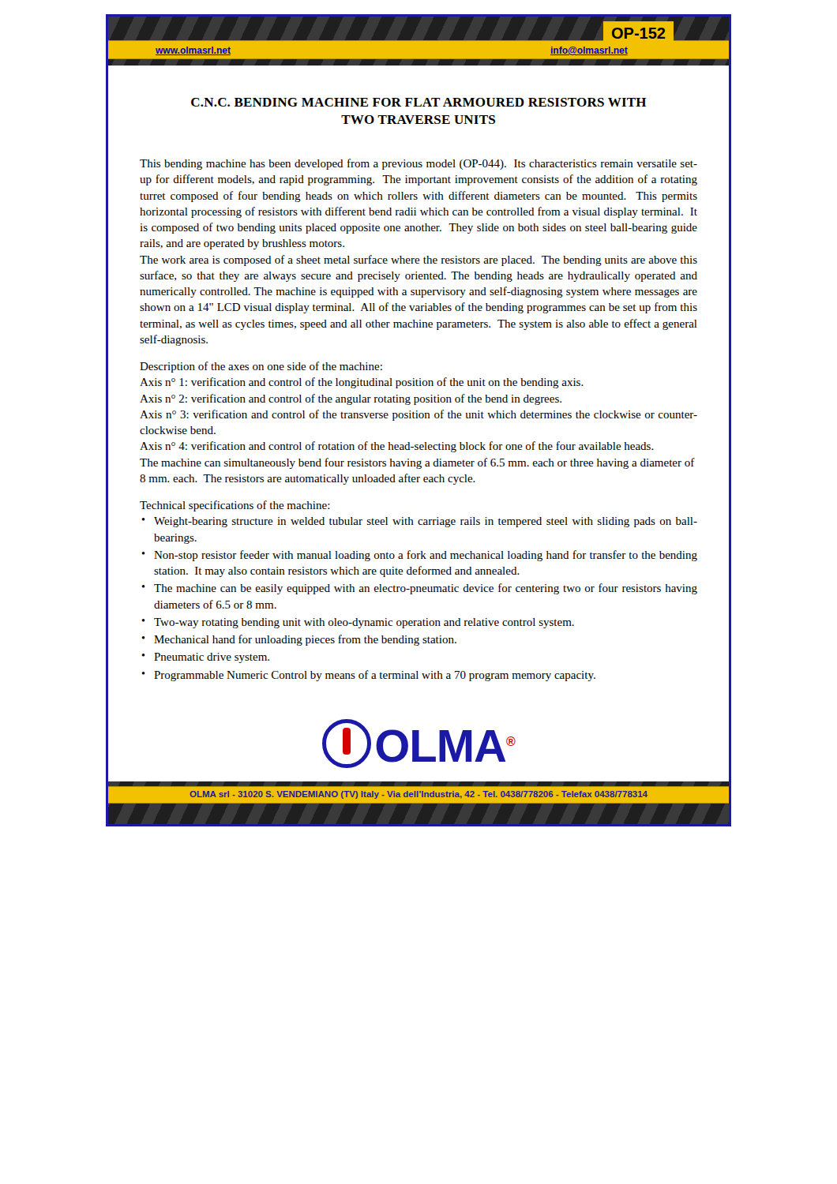www.olmasrl.net info@olmasrl.net
OP-152
C.N.C. BENDING MACHINE FOR FLAT ARMOURED RESISTORS WITH
TWO TRAVERSE UNITS
This bending machine has been developed from a previous model (OP-044). Its characteristics remain versatile set-up for different models, and rapid programming. The important improvement consists of the addition of a rotating turret composed of four bending heads on which rollers with different diameters can be mounted. This permits horizontal processing of resistors with different bend radii which can be controlled from a visual display terminal. It is composed of two bending units placed opposite one another. They slide on both sides on steel ball-bearing guide rails, and are operated by brushless motors.
The work area is composed of a sheet metal surface where the resistors are placed. The bending units are above this surface, so that they are always secure and precisely oriented. The bending heads are hydraulically operated and numerically controlled. The machine is equipped with a supervisory and self-diagnosing system where messages are shown on a 14" LCD visual display terminal. All of the variables of the bending programmes can be set up from this terminal, as well as cycles times, speed and all other machine parameters. The system is also able to effect a general self-diagnosis.
Description of the axes on one side of the machine:
Axis n° 1: verification and control of the longitudinal position of the unit on the bending axis.
Axis n° 2: verification and control of the angular rotating position of the bend in degrees.
Axis n° 3: verification and control of the transverse position of the unit which determines the clockwise or counter-clockwise bend.
Axis n° 4: verification and control of rotation of the head-selecting block for one of the four available heads.
The machine can simultaneously bend four resistors having a diameter of 6.5 mm. each or three having a diameter of 8 mm. each. The resistors are automatically unloaded after each cycle.
Technical specifications of the machine:
Weight-bearing structure in welded tubular steel with carriage rails in tempered steel with sliding pads on ball-bearings.
Non-stop resistor feeder with manual loading onto a fork and mechanical loading hand for transfer to the bending station. It may also contain resistors which are quite deformed and annealed.
The machine can be easily equipped with an electro-pneumatic device for centering two or four resistors having diameters of 6.5 or 8 mm.
Two-way rotating bending unit with oleo-dynamic operation and relative control system.
Mechanical hand for unloading pieces from the bending station.
Pneumatic drive system.
Programmable Numeric Control by means of a terminal with a 70 program memory capacity.
OLMA®
OLMA srl - 31020 S. VENDEMIANO (TV) Italy - Via dell’Industria, 42 - Tel. 0438/778206 - Telefax 0438/778314